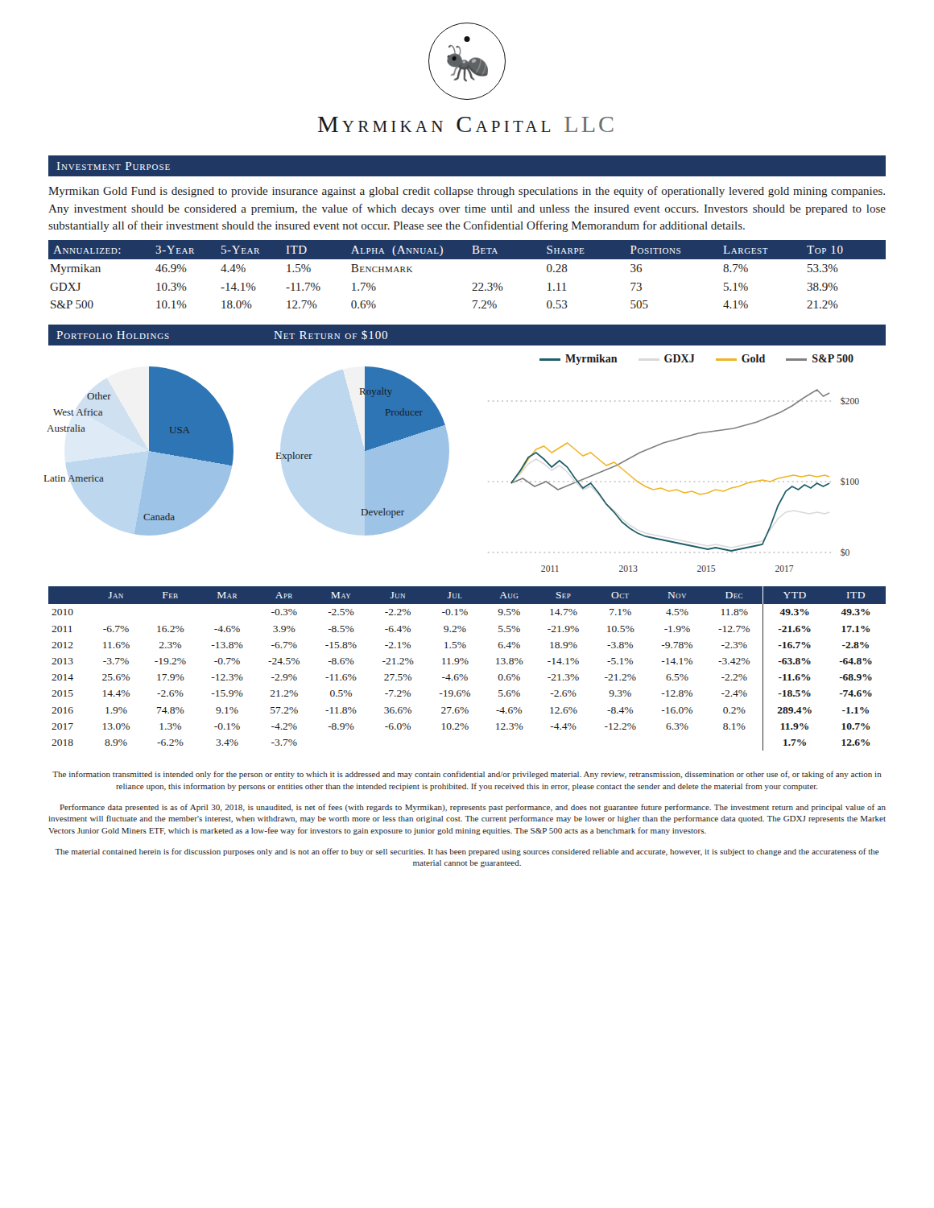🐜
Myrmikan Capital LLC
Investment Purpose
Myrmikan Gold Fund is designed to provide insurance against a global credit collapse through speculations in the equity of operationally levered gold mining companies. Any investment should be considered a premium, the value of which decays over time until and unless the insured event occurs. Investors should be prepared to lose substantially all of their investment should the insured event not occur. Please see the Confidential Offering Memorandum for additional details.
| Annualized: | 3-Year | 5-Year | ITD | Alpha (Annual) | Beta | Sharpe | Positions | Largest | Top 10 |
| --- | --- | --- | --- | --- | --- | --- | --- | --- | --- |
| Myrmikan | 46.9% | 4.4% | 1.5% | Benchmark | | 0.28 | 36 | 8.7% | 53.3% |
| GDXJ | 10.3% | -14.1% | -11.7% | 1.7% | 22.3% | 1.11 | 73 | 5.1% | 38.9% |
| S&P 500 | 10.1% | 18.0% | 12.7% | 0.6% | 7.2% | 0.53 | 505 | 4.1% | 21.2% |
Portfolio Holdings Net Return of $100
USA
Canada
Latin America
Australia
West Africa
Other
Royalty
Producer
Developer
Explorer
Myrmikan GDXJ Gold S&P 500
$200 $100 $0 2011 2013 2015 2017
| | Jan | Feb | Mar | Apr | May | Jun | Jul | Aug | Sep | Oct | Nov | Dec | YTD | ITD |
| --- | --- | --- | --- | --- | --- | --- | --- | --- | --- | --- | --- | --- | --- | --- |
| 2010 | | | | -0.3% | -2.5% | -2.2% | -0.1% | 9.5% | 14.7% | 7.1% | 4.5% | 11.8% | 49.3% | 49.3% |
| 2011 | -6.7% | 16.2% | -4.6% | 3.9% | -8.5% | -6.4% | 9.2% | 5.5% | -21.9% | 10.5% | -1.9% | -12.7% | -21.6% | 17.1% |
| 2012 | 11.6% | 2.3% | -13.8% | -6.7% | -15.8% | -2.1% | 1.5% | 6.4% | 18.9% | -3.8% | -9.78% | -2.3% | -16.7% | -2.8% |
| 2013 | -3.7% | -19.2% | -0.7% | -24.5% | -8.6% | -21.2% | 11.9% | 13.8% | -14.1% | -5.1% | -14.1% | -3.42% | -63.8% | -64.8% |
| 2014 | 25.6% | 17.9% | -12.3% | -2.9% | -11.6% | 27.5% | -4.6% | 0.6% | -21.3% | -21.2% | 6.5% | -2.2% | -11.6% | -68.9% |
| 2015 | 14.4% | -2.6% | -15.9% | 21.2% | 0.5% | -7.2% | -19.6% | 5.6% | -2.6% | 9.3% | -12.8% | -2.4% | -18.5% | -74.6% |
| 2016 | 1.9% | 74.8% | 9.1% | 57.2% | -11.8% | 36.6% | 27.6% | -4.6% | 12.6% | -8.4% | -16.0% | 0.2% | 289.4% | -1.1% |
| 2017 | 13.0% | 1.3% | -0.1% | -4.2% | -8.9% | -6.0% | 10.2% | 12.3% | -4.4% | -12.2% | 6.3% | 8.1% | 11.9% | 10.7% |
| 2018 | 8.9% | -6.2% | 3.4% | -3.7% | | | | | | | | | 1.7% | 12.6% |
The information transmitted is intended only for the person or entity to which it is addressed and may contain confidential and/or privileged material. Any review, retransmission, dissemination or other use of, or taking of any action in reliance upon, this information by persons or entities other than the intended recipient is prohibited. If you received this in error, please contact the sender and delete the material from your computer.
Performance data presented is as of April 30, 2018, is unaudited, is net of fees (with regards to Myrmikan), represents past performance, and does not guarantee future performance. The investment return and principal value of an investment will fluctuate and the member's interest, when withdrawn, may be worth more or less than original cost. The current performance may be lower or higher than the performance data quoted. The GDXJ represents the Market Vectors Junior Gold Miners ETF, which is marketed as a low-fee way for investors to gain exposure to junior gold mining equities. The S&P 500 acts as a benchmark for many investors.
The material contained herein is for discussion purposes only and is not an offer to buy or sell securities. It has been prepared using sources considered reliable and accurate, however, it is subject to change and the accurateness of the material cannot be guaranteed.